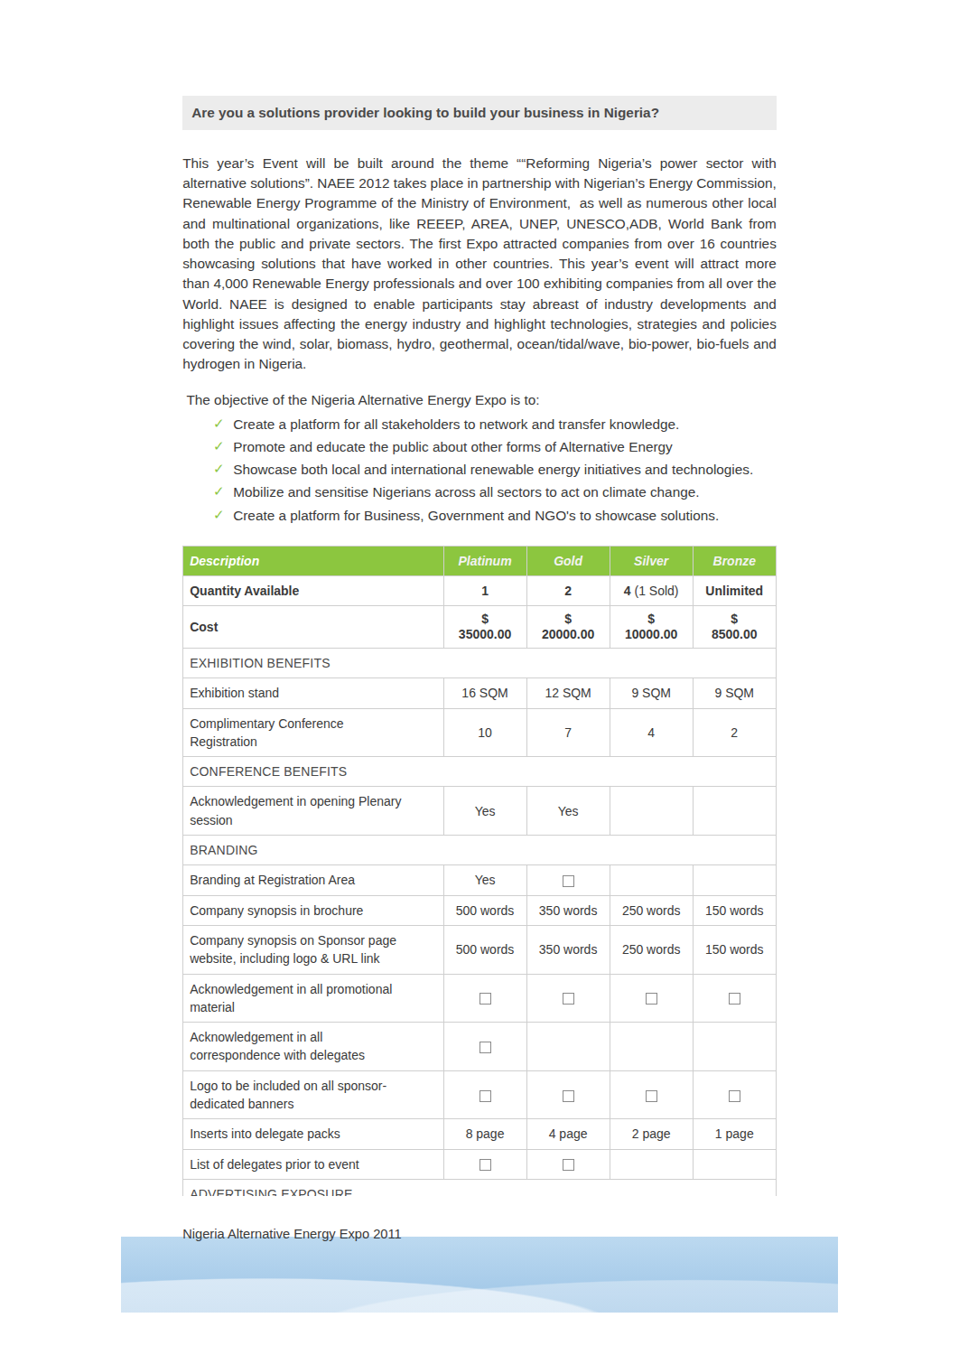Are you a solutions provider looking to build your business in Nigeria?
This year’s Event will be built around the theme ““Reforming Nigeria’s power sector with alternative solutions”. NAEE 2012 takes place in partnership with Nigerian’s Energy Commission, Renewable Energy Programme of the Ministry of Environment, as well as numerous other local and multinational organizations, like REEEP, AREA, UNEP, UNESCO,ADB, World Bank from both the public and private sectors. The first Expo attracted companies from over 16 countries showcasing solutions that have worked in other countries. This year’s event will attract more than 4,000 Renewable Energy professionals and over 100 exhibiting companies from all over the World. NAEE is designed to enable participants stay abreast of industry developments and highlight issues affecting the energy industry and highlight technologies, strategies and policies covering the wind, solar, biomass, hydro, geothermal, ocean/tidal/wave, bio-power, bio-fuels and hydrogen in Nigeria.
The objective of the Nigeria Alternative Energy Expo is to:
Create a platform for all stakeholders to network and transfer knowledge.
Promote and educate the public about other forms of Alternative Energy
Showcase both local and international renewable energy initiatives and technologies.
Mobilize and sensitise Nigerians across all sectors to act on climate change.
Create a platform for Business, Government and NGO's to showcase solutions.
| Description | Platinum | Gold | Silver | Bronze |
| --- | --- | --- | --- | --- |
| Quantity Available | 1 | 2 | 4 (1 Sold) | Unlimited |
| Cost | $ 35000.00 | $ 20000.00 | $ 10000.00 | $ 8500.00 |
| EXHIBITION BENEFITS |
| Exhibition stand | 16 SQM | 12 SQM | 9 SQM | 9 SQM |
| Complimentary Conference Registration | 10 | 7 | 4 | 2 |
| CONFERENCE BENEFITS |
| Acknowledgement in opening Plenary session | Yes | Yes | | |
| BRANDING |
| Branding at Registration Area | Yes | | | |
| Company synopsis in brochure | 500 words | 350 words | 250 words | 150 words |
| Company synopsis on Sponsor page website, including logo & URL link | 500 words | 350 words | 250 words | 150 words |
| Acknowledgement in all promotional material | | | | |
| Acknowledgement in all correspondence with delegates | | | | |
| Logo to be included on all sponsor- dedicated banners | | | | |
| Inserts into delegate packs | 8 page | 4 page | 2 page | 1 page |
| List of delegates prior to event | | | | |
| ADVERTISING EXPOSURE |
Nigeria Alternative Energy Expo 2011